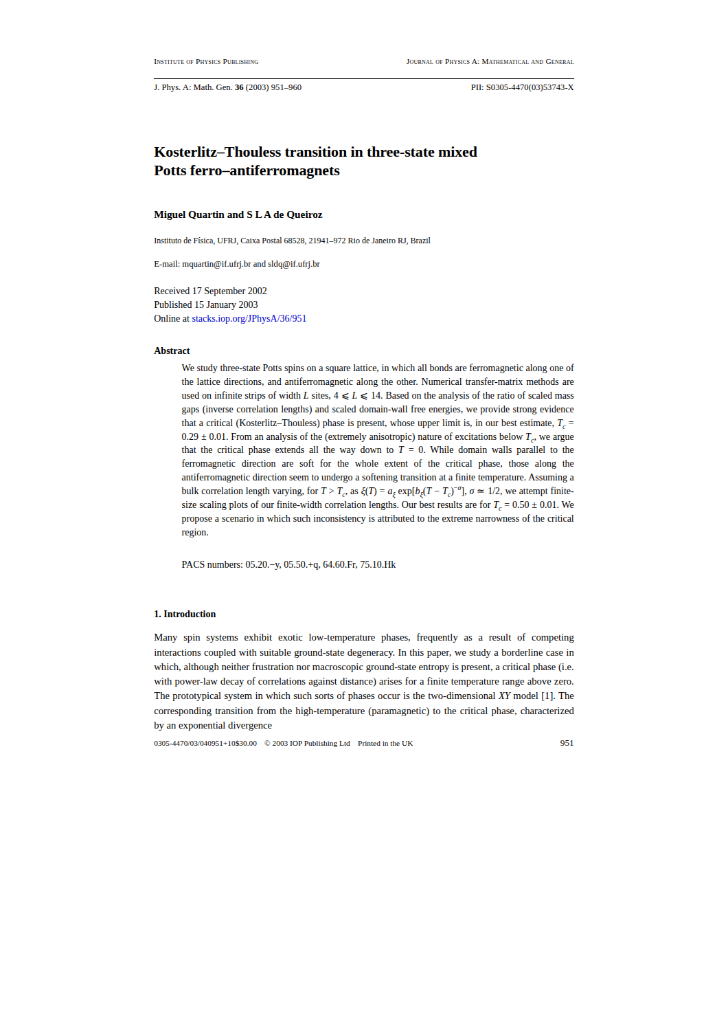Institute of Physics Publishing
Journal of Physics A: Mathematical and General
J. Phys. A: Math. Gen. 36 (2003) 951–960
PII: S0305-4470(03)53743-X
Kosterlitz–Thouless transition in three-state mixed
Potts ferro–antiferromagnets
Miguel Quartin and S L A de Queiroz
Instituto de Física, UFRJ, Caixa Postal 68528, 21941–972 Rio de Janeiro RJ, Brazil
E-mail: mquartin@if.ufrj.br and sldq@if.ufrj.br
Received 17 September 2002
Published 15 January 2003
Online at stacks.iop.org/JPhysA/36/951
Abstract
We study three-state Potts spins on a square lattice, in which all bonds are ferromagnetic along one of the lattice directions, and antiferromagnetic along the other. Numerical transfer-matrix methods are used on infinite strips of width L sites, 4 ⩽ L ⩽ 14. Based on the analysis of the ratio of scaled mass gaps (inverse correlation lengths) and scaled domain-wall free energies, we provide strong evidence that a critical (Kosterlitz–Thouless) phase is present, whose upper limit is, in our best estimate, Tc = 0.29 ± 0.01. From an analysis of the (extremely anisotropic) nature of excitations below Tc, we argue that the critical phase extends all the way down to T = 0. While domain walls parallel to the ferromagnetic direction are soft for the whole extent of the critical phase, those along the antiferromagnetic direction seem to undergo a softening transition at a finite temperature. Assuming a bulk correlation length varying, for T > Tc, as ξ(T) = aξ exp[bξ(T − Tc)−σ], σ ≃ 1/2, we attempt finite-size scaling plots of our finite-width correlation lengths. Our best results are for Tc = 0.50 ± 0.01. We propose a scenario in which such inconsistency is attributed to the extreme narrowness of the critical region.
PACS numbers: 05.20.−y, 05.50.+q, 64.60.Fr, 75.10.Hk
1. Introduction
Many spin systems exhibit exotic low-temperature phases, frequently as a result of competing interactions coupled with suitable ground-state degeneracy. In this paper, we study a borderline case in which, although neither frustration nor macroscopic ground-state entropy is present, a critical phase (i.e. with power-law decay of correlations against distance) arises for a finite temperature range above zero. The prototypical system in which such sorts of phases occur is the two-dimensional XY model [1]. The corresponding transition from the high-temperature (paramagnetic) to the critical phase, characterized by an exponential divergence
0305-4470/03/040951+10$30.00 © 2003 IOP Publishing Ltd Printed in the UK
951